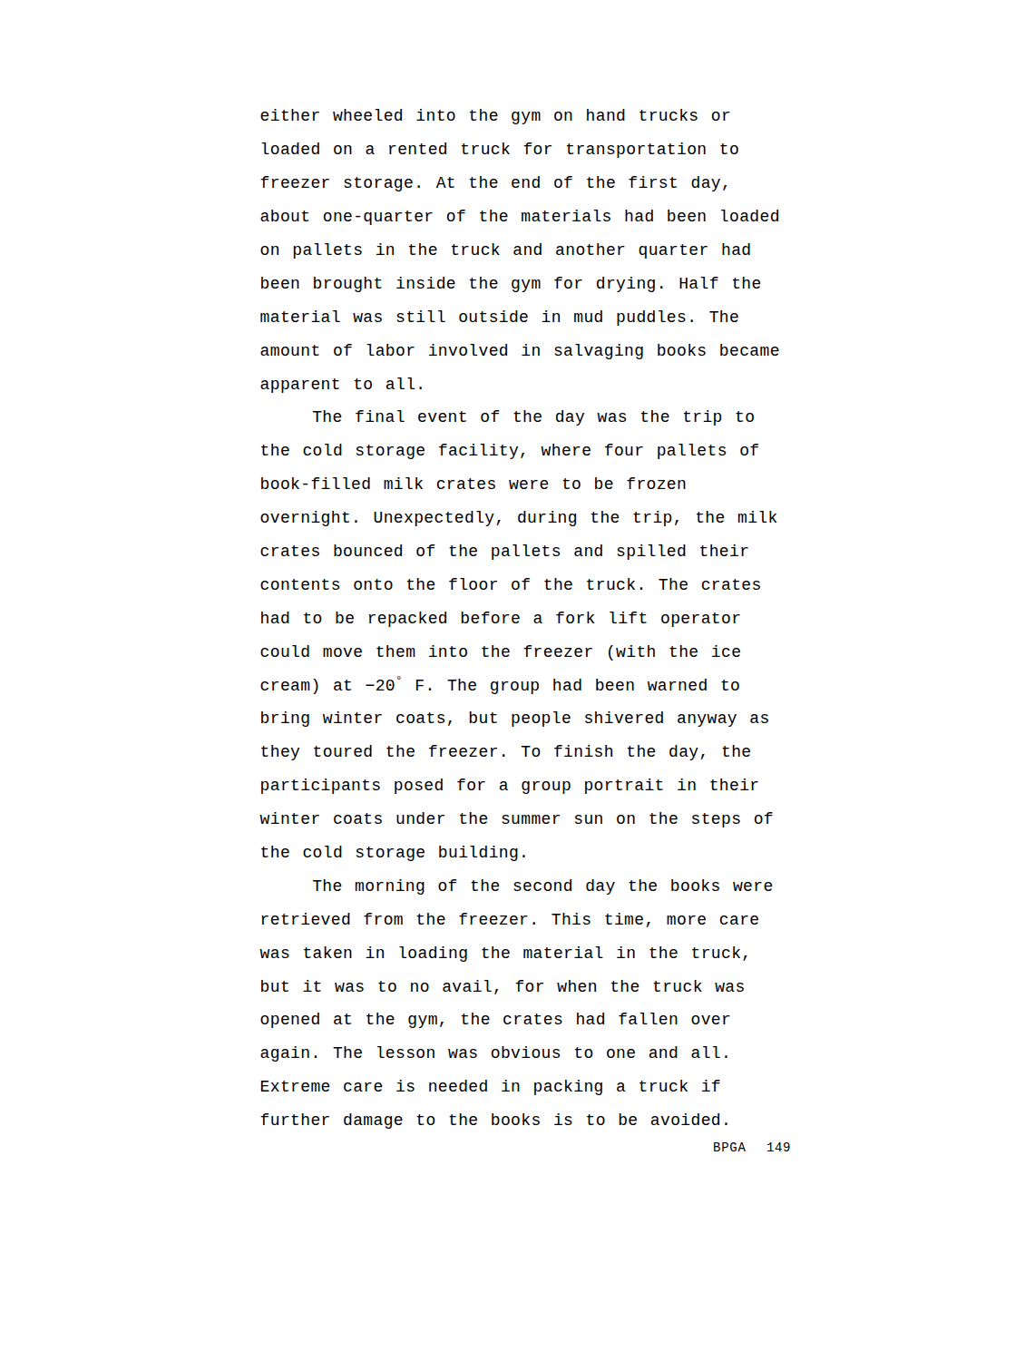either wheeled into the gym on hand trucks or loaded on a rented truck for transportation to freezer storage. At the end of the first day, about one-quarter of the materials had been loaded on pallets in the truck and another quarter had been brought inside the gym for drying. Half the material was still outside in mud puddles. The amount of labor involved in salvaging books became apparent to all.
The final event of the day was the trip to the cold storage facility, where four pallets of book-filled milk crates were to be frozen overnight. Unexpectedly, during the trip, the milk crates bounced of the pallets and spilled their contents onto the floor of the truck. The crates had to be repacked before a fork lift operator could move them into the freezer (with the ice cream) at −20° F. The group had been warned to bring winter coats, but people shivered anyway as they toured the freezer. To finish the day, the participants posed for a group portrait in their winter coats under the summer sun on the steps of the cold storage building.
The morning of the second day the books were retrieved from the freezer. This time, more care was taken in loading the material in the truck, but it was to no avail, for when the truck was opened at the gym, the crates had fallen over again. The lesson was obvious to one and all. Extreme care is needed in packing a truck if further damage to the books is to be avoided.
BPGA149